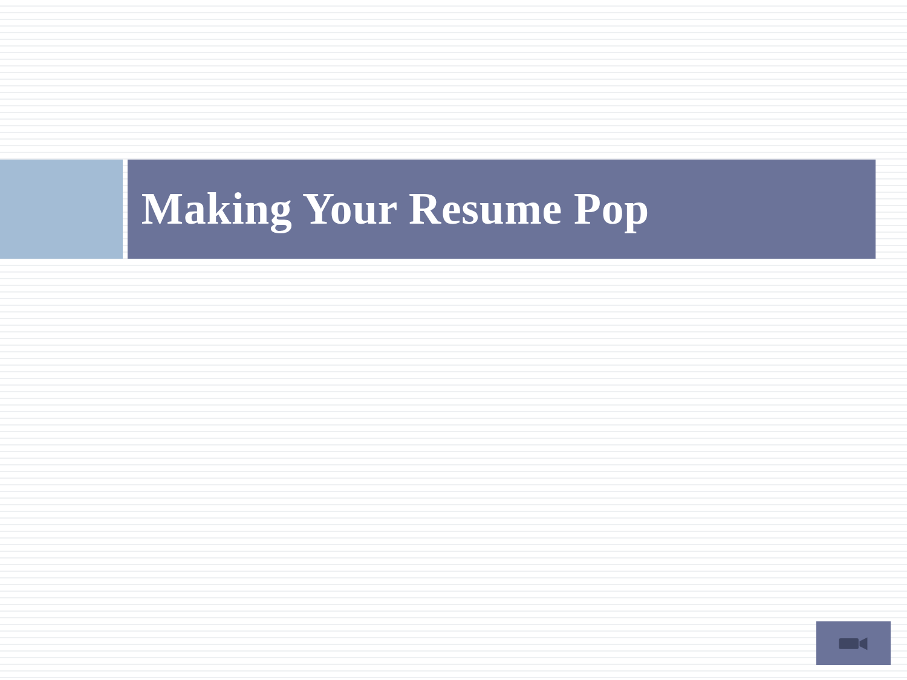Making Your Resume Pop